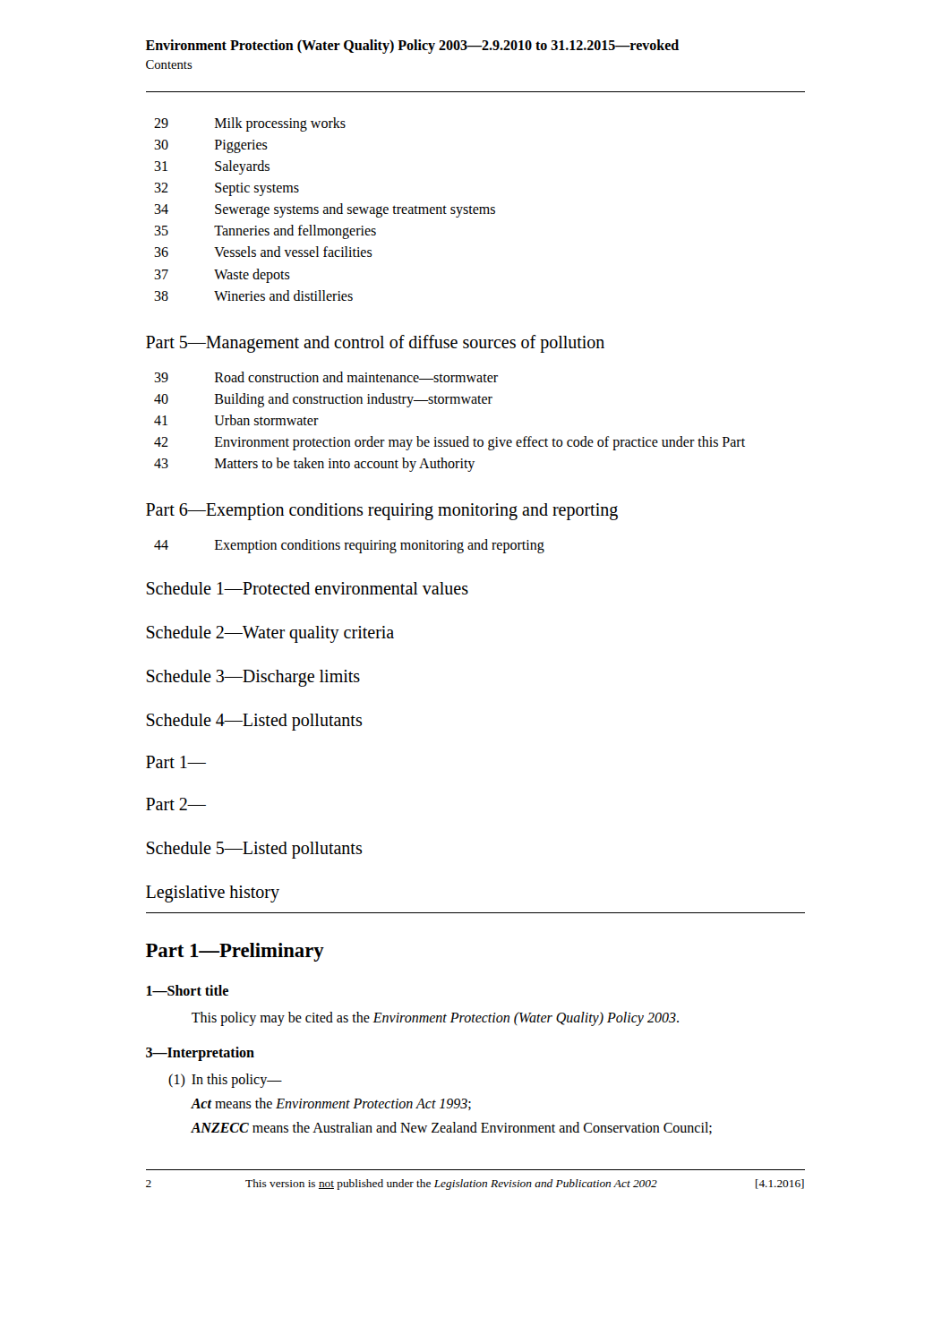Environment Protection (Water Quality) Policy 2003—2.9.2010 to 31.12.2015—revoked
Contents
| 29 | Milk processing works |
| 30 | Piggeries |
| 31 | Saleyards |
| 32 | Septic systems |
| 34 | Sewerage systems and sewage treatment systems |
| 35 | Tanneries and fellmongeries |
| 36 | Vessels and vessel facilities |
| 37 | Waste depots |
| 38 | Wineries and distilleries |
Part 5—Management and control of diffuse sources of pollution
| 39 | Road construction and maintenance—stormwater |
| 40 | Building and construction industry—stormwater |
| 41 | Urban stormwater |
| 42 | Environment protection order may be issued to give effect to code of practice under this Part |
| 43 | Matters to be taken into account by Authority |
Part 6—Exemption conditions requiring monitoring and reporting
| 44 | Exemption conditions requiring monitoring and reporting |
Schedule 1—Protected environmental values
Schedule 2—Water quality criteria
Schedule 3—Discharge limits
Schedule 4—Listed pollutants
Part 1—
Part 2—
Schedule 5—Listed pollutants
Legislative history
Part 1—Preliminary
1—Short title
This policy may be cited as the Environment Protection (Water Quality) Policy 2003.
3—Interpretation
(1) In this policy—
Act means the Environment Protection Act 1993;
ANZECC means the Australian and New Zealand Environment and Conservation Council;
2
This version is not published under the Legislation Revision and Publication Act 2002
[4.1.2016]